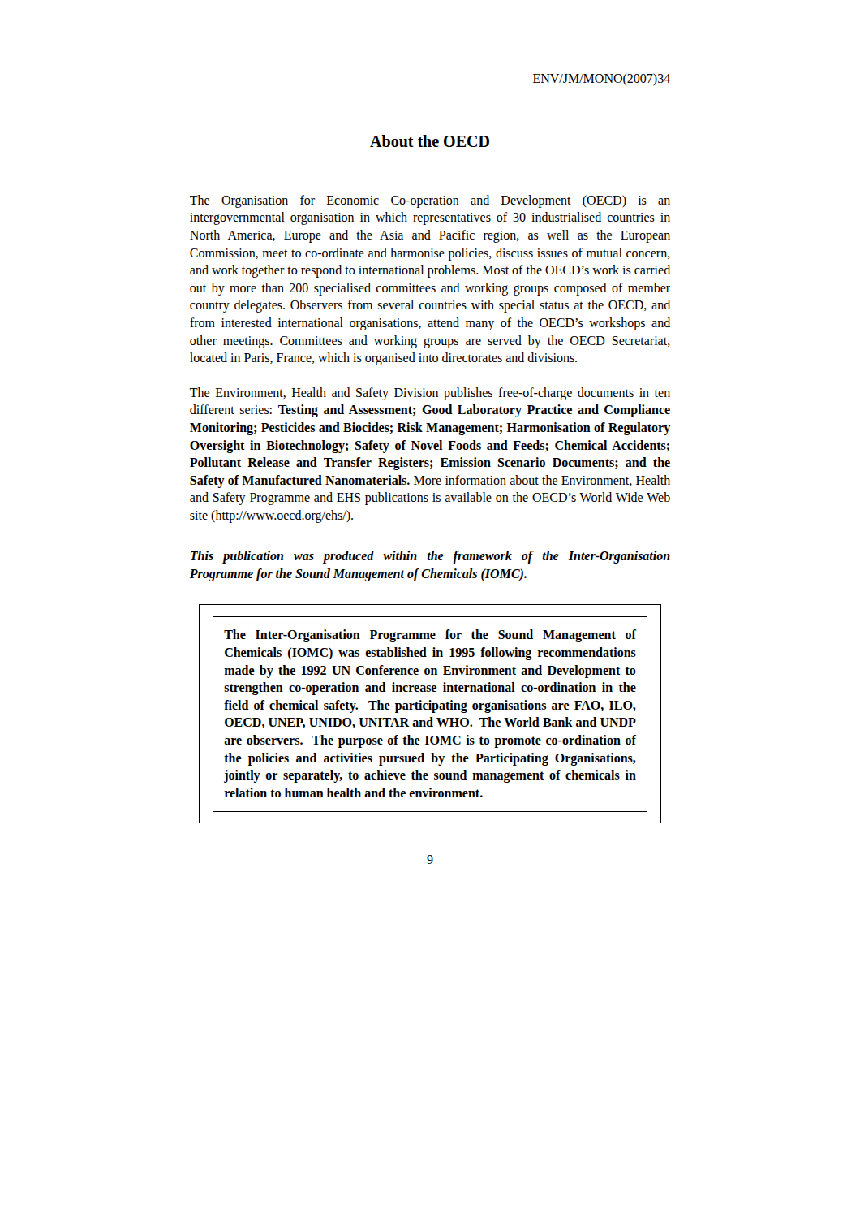ENV/JM/MONO(2007)34
About the OECD
The Organisation for Economic Co-operation and Development (OECD) is an intergovernmental organisation in which representatives of 30 industrialised countries in North America, Europe and the Asia and Pacific region, as well as the European Commission, meet to co-ordinate and harmonise policies, discuss issues of mutual concern, and work together to respond to international problems. Most of the OECD’s work is carried out by more than 200 specialised committees and working groups composed of member country delegates. Observers from several countries with special status at the OECD, and from interested international organisations, attend many of the OECD’s workshops and other meetings. Committees and working groups are served by the OECD Secretariat, located in Paris, France, which is organised into directorates and divisions.
The Environment, Health and Safety Division publishes free-of-charge documents in ten different series: Testing and Assessment; Good Laboratory Practice and Compliance Monitoring; Pesticides and Biocides; Risk Management; Harmonisation of Regulatory Oversight in Biotechnology; Safety of Novel Foods and Feeds; Chemical Accidents; Pollutant Release and Transfer Registers; Emission Scenario Documents; and the Safety of Manufactured Nanomaterials. More information about the Environment, Health and Safety Programme and EHS publications is available on the OECD’s World Wide Web site (http://www.oecd.org/ehs/).
This publication was produced within the framework of the Inter-Organisation Programme for the Sound Management of Chemicals (IOMC).
The Inter-Organisation Programme for the Sound Management of Chemicals (IOMC) was established in 1995 following recommendations made by the 1992 UN Conference on Environment and Development to strengthen co-operation and increase international co-ordination in the field of chemical safety. The participating organisations are FAO, ILO, OECD, UNEP, UNIDO, UNITAR and WHO. The World Bank and UNDP are observers. The purpose of the IOMC is to promote co-ordination of the policies and activities pursued by the Participating Organisations, jointly or separately, to achieve the sound management of chemicals in relation to human health and the environment.
9